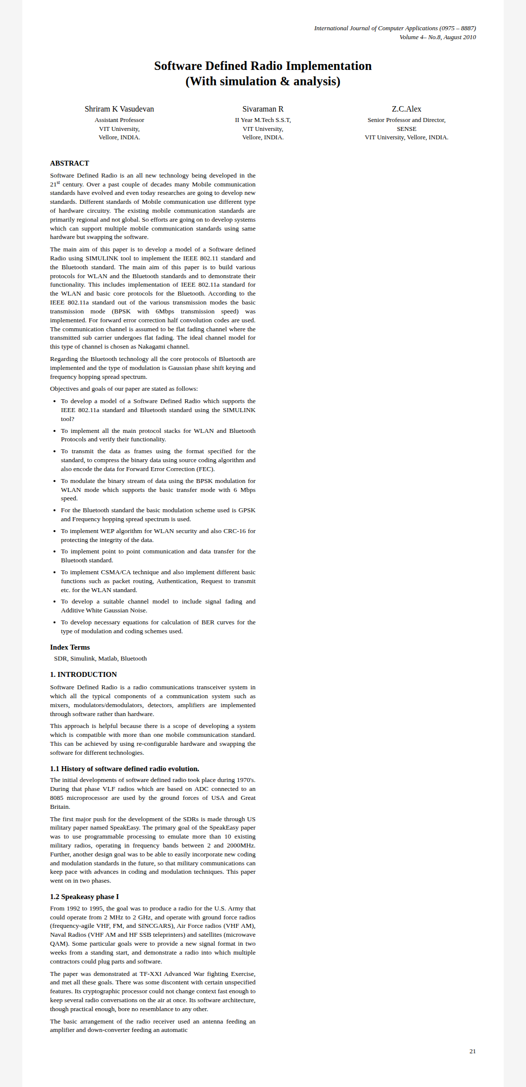International Journal of Computer Applications (0975 – 8887)
Volume 4– No.8, August 2010
Software Defined Radio Implementation
(With simulation & analysis)
Shriram K Vasudevan
Assistant Professor
VIT University,
Vellore, INDIA.
Sivaraman R
II Year M.Tech S.S.T,
VIT University,
Vellore, INDIA.
Z.C.Alex
Senior Professor and Director,
SENSE
VIT University, Vellore, INDIA.
ABSTRACT
Software Defined Radio is an all new technology being developed in the 21st century. Over a past couple of decades many Mobile communication standards have evolved and even today researches are going to develop new standards. Different standards of Mobile communication use different type of hardware circuitry. The existing mobile communication standards are primarily regional and not global. So efforts are going on to develop systems which can support multiple mobile communication standards using same hardware but swapping the software.
The main aim of this paper is to develop a model of a Software defined Radio using SIMULINK tool to implement the IEEE 802.11 standard and the Bluetooth standard. The main aim of this paper is to build various protocols for WLAN and the Bluetooth standards and to demonstrate their functionality. This includes implementation of IEEE 802.11a standard for the WLAN and basic core protocols for the Bluetooth. According to the IEEE 802.11a standard out of the various transmission modes the basic transmission mode (BPSK with 6Mbps transmission speed) was implemented. For forward error correction half convolution codes are used. The communication channel is assumed to be flat fading channel where the transmitted sub carrier undergoes flat fading. The ideal channel model for this type of channel is chosen as Nakagami channel.
Regarding the Bluetooth technology all the core protocols of Bluetooth are implemented and the type of modulation is Gaussian phase shift keying and frequency hopping spread spectrum.
Objectives and goals of our paper are stated as follows:
To develop a model of a Software Defined Radio which supports the IEEE 802.11a standard and Bluetooth standard using the SIMULINK tool?
To implement all the main protocol stacks for WLAN and Bluetooth Protocols and verify their functionality.
To transmit the data as frames using the format specified for the standard, to compress the binary data using source coding algorithm and also encode the data for Forward Error Correction (FEC).
To modulate the binary stream of data using the BPSK modulation for WLAN mode which supports the basic transfer mode with 6 Mbps speed.
For the Bluetooth standard the basic modulation scheme used is GPSK and Frequency hopping spread spectrum is used.
To implement WEP algorithm for WLAN security and also CRC-16 for protecting the integrity of the data.
To implement point to point communication and data transfer for the Bluetooth standard.
To implement CSMA/CA technique and also implement different basic functions such as packet routing, Authentication, Request to transmit etc. for the WLAN standard.
To develop a suitable channel model to include signal fading and Additive White Gaussian Noise.
To develop necessary equations for calculation of BER curves for the type of modulation and coding schemes used.
Index Terms
SDR, Simulink, Matlab, Bluetooth
1. INTRODUCTION
Software Defined Radio is a radio communications transceiver system in which all the typical components of a communication system such as mixers, modulators/demodulators, detectors, amplifiers are implemented through software rather than hardware.
This approach is helpful because there is a scope of developing a system which is compatible with more than one mobile communication standard. This can be achieved by using re-configurable hardware and swapping the software for different technologies.
1.1 History of software defined radio evolution.
The initial developments of software defined radio took place during 1970's. During that phase VLF radios which are based on ADC connected to an 8085 microprocessor are used by the ground forces of USA and Great Britain.
The first major push for the development of the SDRs is made through US military paper named SpeakEasy. The primary goal of the SpeakEasy paper was to use programmable processing to emulate more than 10 existing military radios, operating in frequency bands between 2 and 2000MHz. Further, another design goal was to be able to easily incorporate new coding and modulation standards in the future, so that military communications can keep pace with advances in coding and modulation techniques. This paper went on in two phases.
1.2 Speakeasy phase I
From 1992 to 1995, the goal was to produce a radio for the U.S. Army that could operate from 2 MHz to 2 GHz, and operate with ground force radios (frequency-agile VHF, FM, and SINCGARS), Air Force radios (VHF AM), Naval Radios (VHF AM and HF SSB teleprinters) and satellites (microwave QAM). Some particular goals were to provide a new signal format in two weeks from a standing start, and demonstrate a radio into which multiple contractors could plug parts and software.
The paper was demonstrated at TF-XXI Advanced War fighting Exercise, and met all these goals. There was some discontent with certain unspecified features. Its cryptographic processor could not change context fast enough to keep several radio conversations on the air at once. Its software architecture, though practical enough, bore no resemblance to any other.
The basic arrangement of the radio receiver used an antenna feeding an amplifier and down-converter feeding an automatic
21